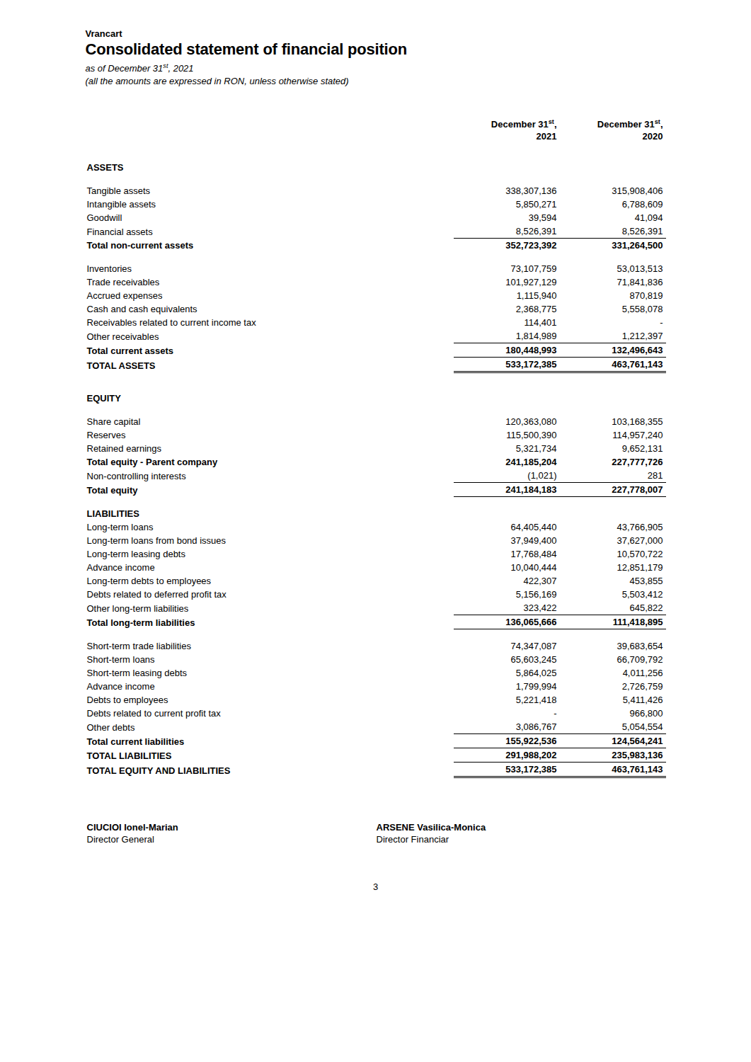Vrancart
Consolidated statement of financial position
as of December 31st, 2021
(all the amounts are expressed in RON, unless otherwise stated)
| | December 31 st , 2021 | December 31 st , 2020 |
| --- | --- | --- |
| ASSETS | | |
| Tangible assets | 338,307,136 | 315,908,406 |
| Intangible assets | 5,850,271 | 6,788,609 |
| Goodwill | 39,594 | 41,094 |
| Financial assets | 8,526,391 | 8,526,391 |
| Total non-current assets | 352,723,392 | 331,264,500 |
| Inventories | 73,107,759 | 53,013,513 |
| Trade receivables | 101,927,129 | 71,841,836 |
| Accrued expenses | 1,115,940 | 870,819 |
| Cash and cash equivalents | 2,368,775 | 5,558,078 |
| Receivables related to current income tax | 114,401 | - |
| Other receivables | 1,814,989 | 1,212,397 |
| Total current assets | 180,448,993 | 132,496,643 |
| TOTAL ASSETS | 533,172,385 | 463,761,143 |
| EQUITY | | |
| Share capital | 120,363,080 | 103,168,355 |
| Reserves | 115,500,390 | 114,957,240 |
| Retained earnings | 5,321,734 | 9,652,131 |
| Total equity - Parent company | 241,185,204 | 227,777,726 |
| Non-controlling interests | (1,021) | 281 |
| Total equity | 241,184,183 | 227,778,007 |
| LIABILITIES | | |
| Long-term loans | 64,405,440 | 43,766,905 |
| Long-term loans from bond issues | 37,949,400 | 37,627,000 |
| Long-term leasing debts | 17,768,484 | 10,570,722 |
| Advance income | 10,040,444 | 12,851,179 |
| Long-term debts to employees | 422,307 | 453,855 |
| Debts related to deferred profit tax | 5,156,169 | 5,503,412 |
| Other long-term liabilities | 323,422 | 645,822 |
| Total long-term liabilities | 136,065,666 | 111,418,895 |
| Short-term trade liabilities | 74,347,087 | 39,683,654 |
| Short-term loans | 65,603,245 | 66,709,792 |
| Short-term leasing debts | 5,864,025 | 4,011,256 |
| Advance income | 1,799,994 | 2,726,759 |
| Debts to employees | 5,221,418 | 5,411,426 |
| Debts related to current profit tax | - | 966,800 |
| Other debts | 3,086,767 | 5,054,554 |
| Total current liabilities | 155,922,536 | 124,564,241 |
| TOTAL LIABILITIES | 291,988,202 | 235,983,136 |
| TOTAL EQUITY AND LIABILITIES | 533,172,385 | 463,761,143 |
| CIUCIOI Ionel-Marian | ARSENE Vasilica-Monica |
| Director General | Director Financiar |
3